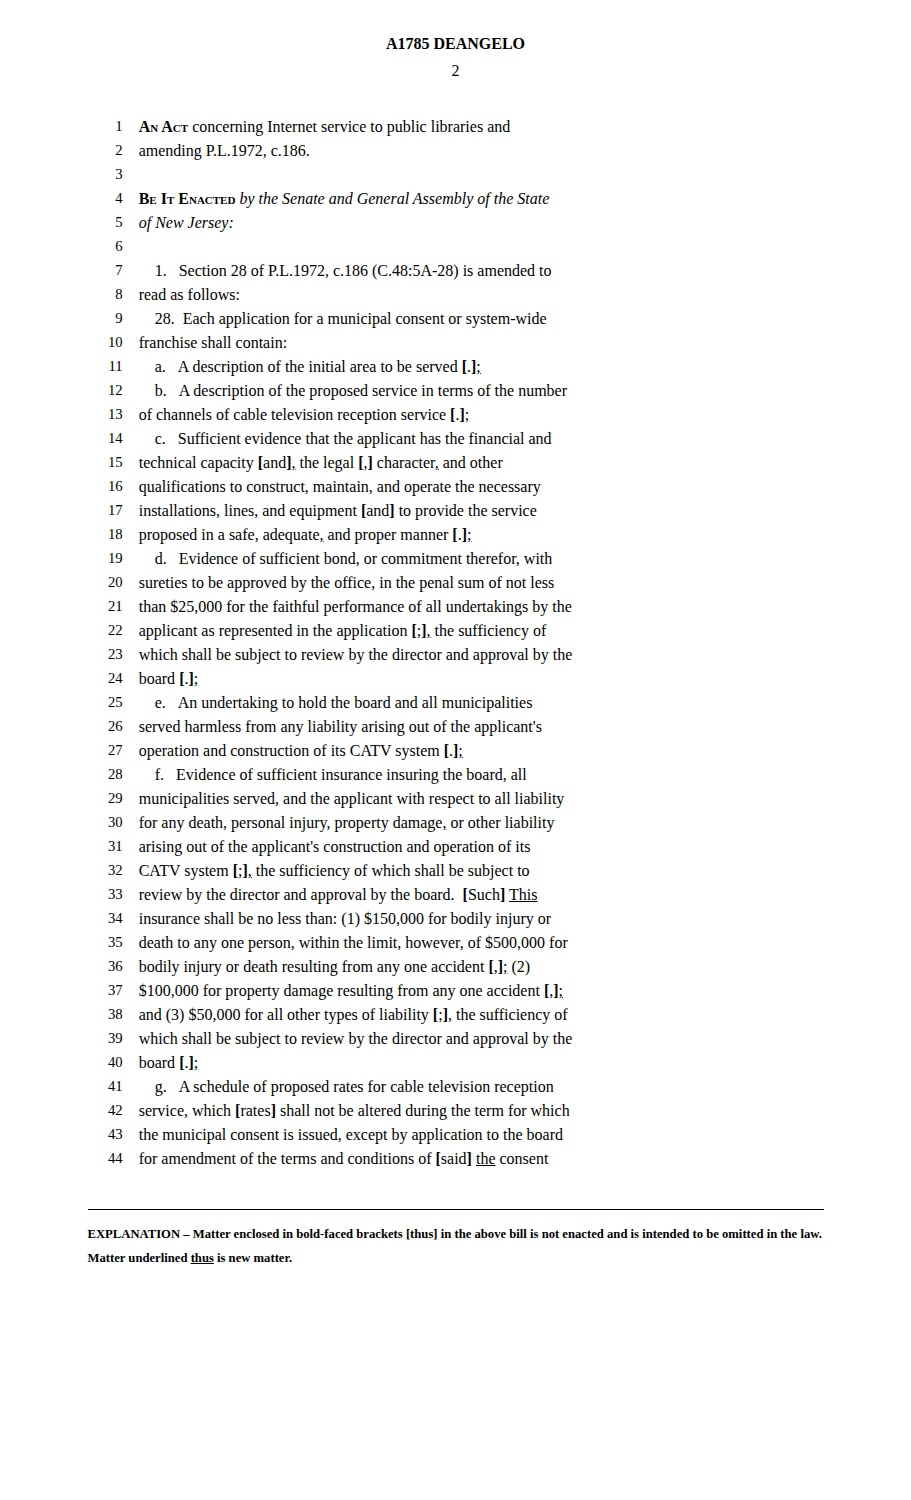A1785 DEANGELO
2
An Act concerning Internet service to public libraries and
amending P.L.1972, c.186.
Be It Enacted by the Senate and General Assembly of the State
of New Jersey:
1. Section 28 of P.L.1972, c.186 (C.48:5A-28) is amended to
read as follows:
28. Each application for a municipal consent or system-wide
franchise shall contain:
a. A description of the initial area to be served [.];
b. A description of the proposed service in terms of the number
of channels of cable television reception service [.];
c. Sufficient evidence that the applicant has the financial and
technical capacity [and], the legal [,] character, and other
qualifications to construct, maintain, and operate the necessary
installations, lines, and equipment [and] to provide the service
proposed in a safe, adequate, and proper manner [.];
d. Evidence of sufficient bond, or commitment therefor, with
sureties to be approved by the office, in the penal sum of not less
than $25,000 for the faithful performance of all undertakings by the
applicant as represented in the application [;], the sufficiency of
which shall be subject to review by the director and approval by the
board [.];
e. An undertaking to hold the board and all municipalities
served harmless from any liability arising out of the applicant's
operation and construction of its CATV system [.];
f. Evidence of sufficient insurance insuring the board, all
municipalities served, and the applicant with respect to all liability
for any death, personal injury, property damage, or other liability
arising out of the applicant's construction and operation of its
CATV system [;], the sufficiency of which shall be subject to
review by the director and approval by the board. [Such] This
insurance shall be no less than: (1) $150,000 for bodily injury or
death to any one person, within the limit, however, of $500,000 for
bodily injury or death resulting from any one accident [,]; (2)
$100,000 for property damage resulting from any one accident [,];
and (3) $50,000 for all other types of liability [;], the sufficiency of
which shall be subject to review by the director and approval by the
board [.];
g. A schedule of proposed rates for cable television reception
service, which [rates] shall not be altered during the term for which
the municipal consent is issued, except by application to the board
for amendment of the terms and conditions of [said] the consent
EXPLANATION – Matter enclosed in bold-faced brackets [thus] in the above bill is not enacted and is intended to be omitted in the law.
Matter underlined thus is new matter.